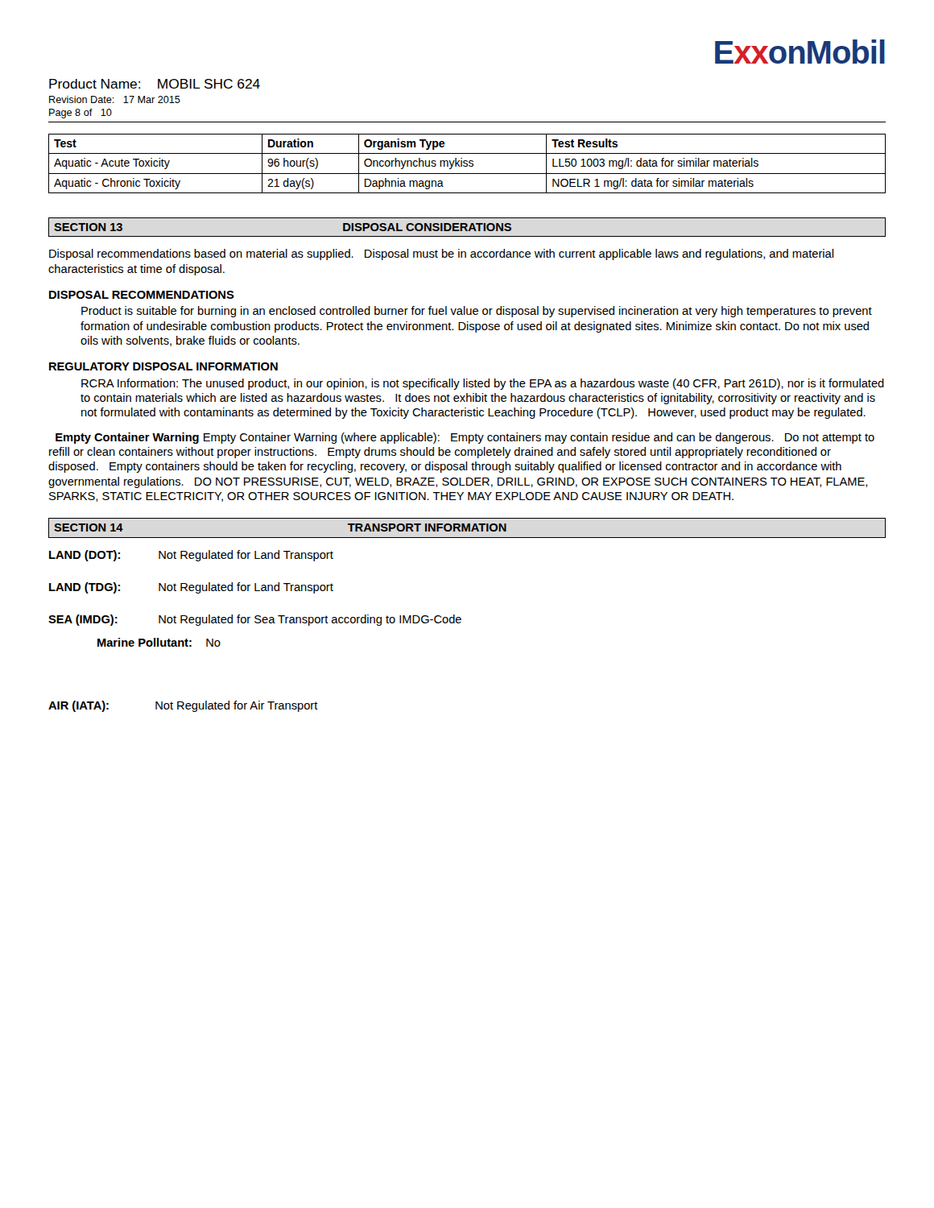ExxonMobil
Product Name: MOBIL SHC 624
Revision Date: 17 Mar 2015
Page 8 of 10
| Test | Duration | Organism Type | Test Results |
| --- | --- | --- | --- |
| Aquatic - Acute Toxicity | 96 hour(s) | Oncorhynchus mykiss | LL50 1003 mg/l: data for similar materials |
| Aquatic - Chronic Toxicity | 21 day(s) | Daphnia magna | NOELR 1 mg/l: data for similar materials |
SECTION 13 DISPOSAL CONSIDERATIONS
Disposal recommendations based on material as supplied. Disposal must be in accordance with current applicable laws and regulations, and material characteristics at time of disposal.
DISPOSAL RECOMMENDATIONS
Product is suitable for burning in an enclosed controlled burner for fuel value or disposal by supervised incineration at very high temperatures to prevent formation of undesirable combustion products. Protect the environment. Dispose of used oil at designated sites. Minimize skin contact. Do not mix used oils with solvents, brake fluids or coolants.
REGULATORY DISPOSAL INFORMATION
RCRA Information: The unused product, in our opinion, is not specifically listed by the EPA as a hazardous waste (40 CFR, Part 261D), nor is it formulated to contain materials which are listed as hazardous wastes. It does not exhibit the hazardous characteristics of ignitability, corrositivity or reactivity and is not formulated with contaminants as determined by the Toxicity Characteristic Leaching Procedure (TCLP). However, used product may be regulated.
Empty Container Warning Empty Container Warning (where applicable): Empty containers may contain residue and can be dangerous. Do not attempt to refill or clean containers without proper instructions. Empty drums should be completely drained and safely stored until appropriately reconditioned or disposed. Empty containers should be taken for recycling, recovery, or disposal through suitably qualified or licensed contractor and in accordance with governmental regulations. DO NOT PRESSURISE, CUT, WELD, BRAZE, SOLDER, DRILL, GRIND, OR EXPOSE SUCH CONTAINERS TO HEAT, FLAME, SPARKS, STATIC ELECTRICITY, OR OTHER SOURCES OF IGNITION. THEY MAY EXPLODE AND CAUSE INJURY OR DEATH.
SECTION 14 TRANSPORT INFORMATION
LAND (DOT): Not Regulated for Land Transport
LAND (TDG): Not Regulated for Land Transport
SEA (IMDG): Not Regulated for Sea Transport according to IMDG-Code
Marine Pollutant: No
AIR (IATA): Not Regulated for Air Transport